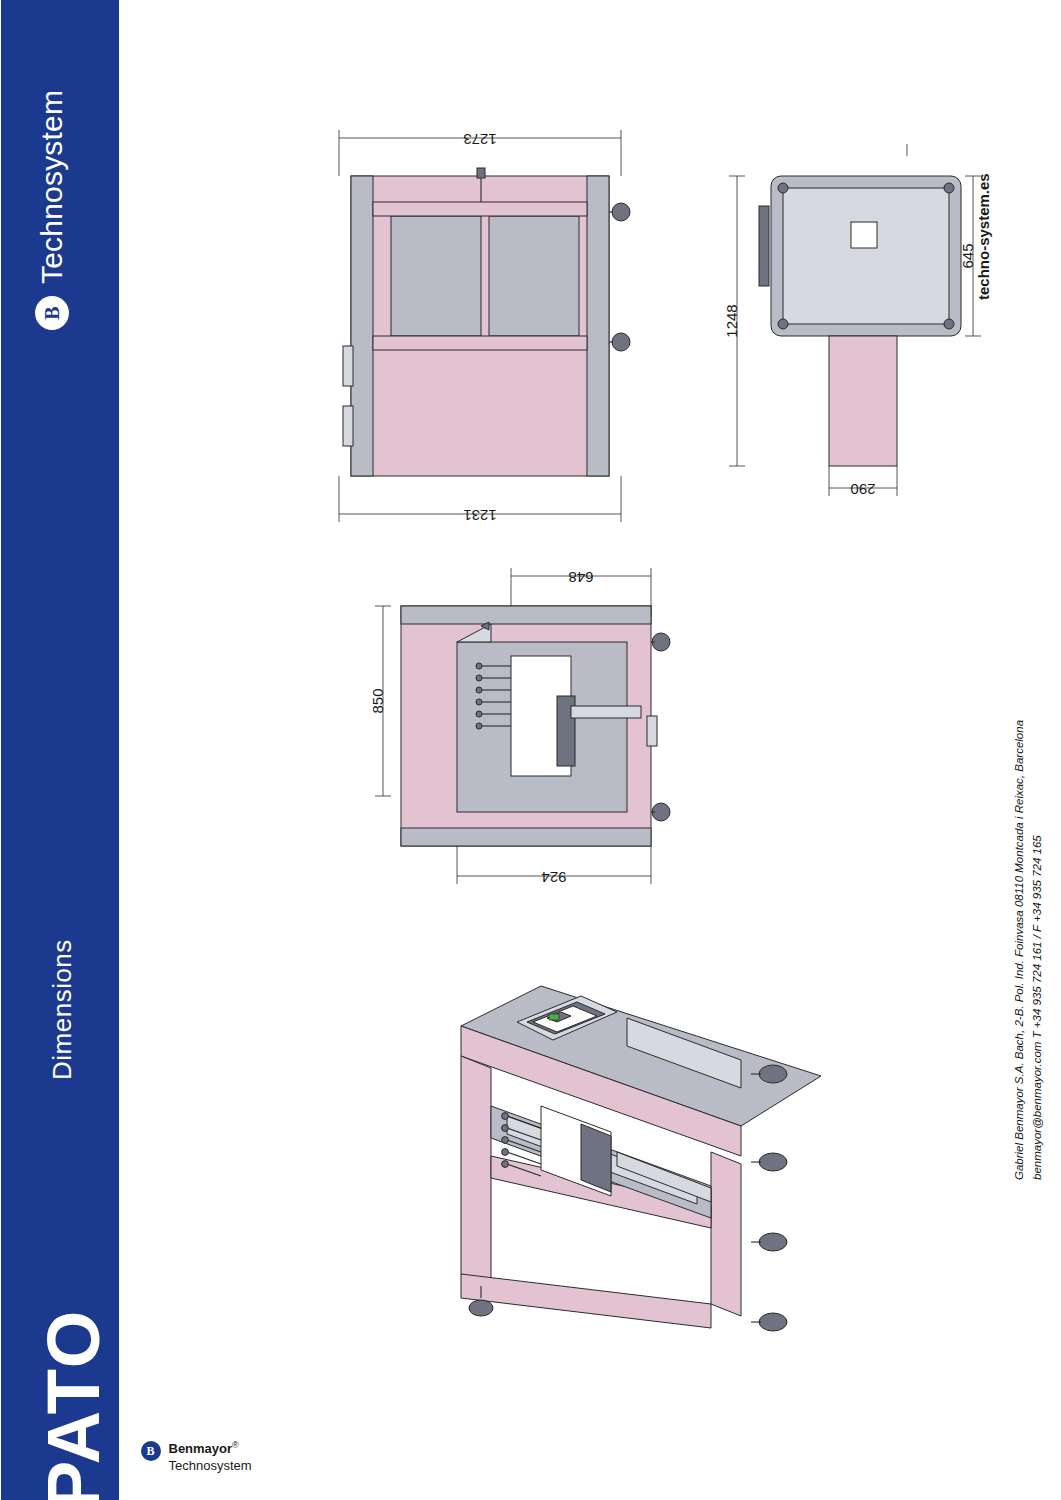B Technosystem
Dimensions
PATO
Front elevation 1273 1231
Side elevation 1248 645 290
Plan view 850 648 924
Isometric view
techno-system.es
Gabriel Benmayor S.A. Bach, 2-B. Pol. Ind. Foinvasa 08110 Montcada i Reixac, Barcelona benmayor@benmayor.com T +34 935 724 161 / F +34 935 724 165
B Benmayor® Technosystem
Technical drawing sheet for the PATO machine showing front elevation (1273 mm and 1231 mm), side elevation (1248 mm height, 645 mm cabinet height, 290 mm pedestal width), plan view (850 mm, 648 mm and 924 mm) and an isometric overview.